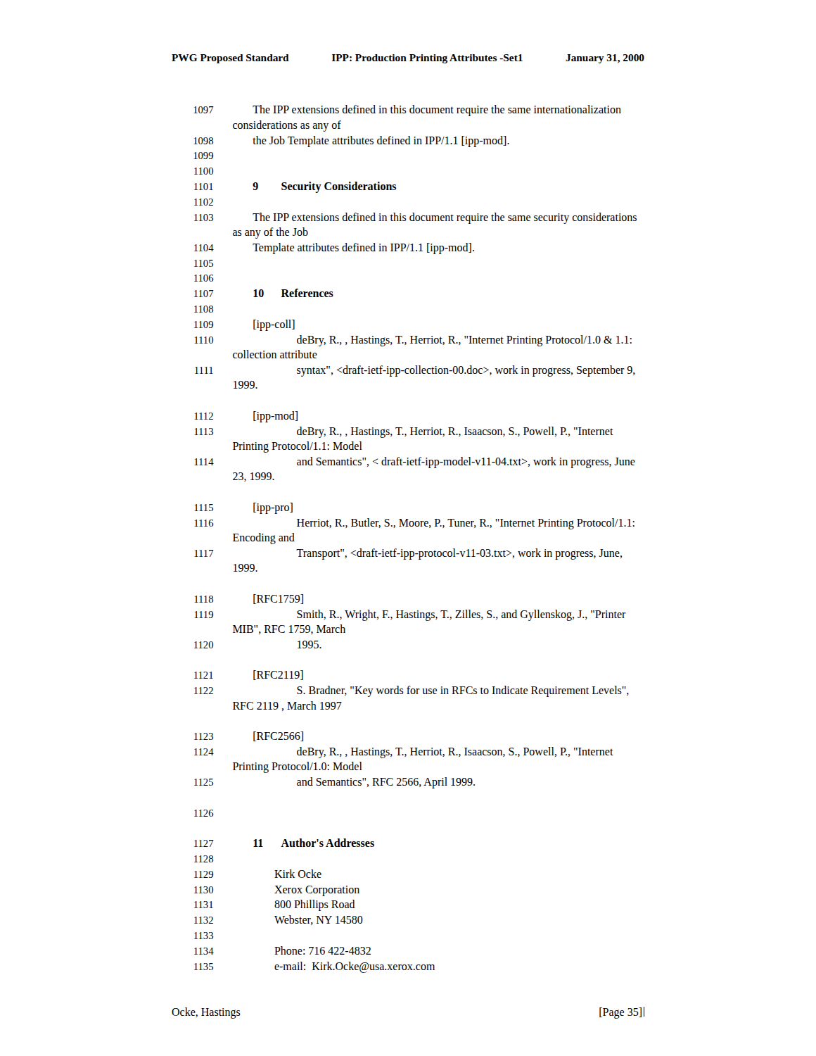PWG Proposed Standard
IPP: Production Printing Attributes -Set1
January 31, 2000
1097 The IPP extensions defined in this document require the same internationalization considerations as any of
1098 the Job Template attributes defined in IPP/1.1 [ipp-mod].
1099
1100
11019 Security Considerations
1102
1103 The IPP extensions defined in this document require the same security considerations as any of the Job
1104 Template attributes defined in IPP/1.1 [ipp-mod].
1105
1106
110710 References
1108
1109[ipp-coll]
1110 deBry, R., , Hastings, T., Herriot, R., "Internet Printing Protocol/1.0 & 1.1: collection attribute
1111 syntax", <draft-ietf-ipp-collection-00.doc>, work in progress, September 9, 1999.
1112[ipp-mod]
1113 deBry, R., , Hastings, T., Herriot, R., Isaacson, S., Powell, P., "Internet Printing Protocol/1.1: Model
1114 and Semantics", < draft-ietf-ipp-model-v11-04.txt>, work in progress, June 23, 1999.
1115[ipp-pro]
1116 Herriot, R., Butler, S., Moore, P., Tuner, R., "Internet Printing Protocol/1.1: Encoding and
1117 Transport", <draft-ietf-ipp-protocol-v11-03.txt>, work in progress, June, 1999.
1118[RFC1759]
1119 Smith, R., Wright, F., Hastings, T., Zilles, S., and Gyllenskog, J., "Printer MIB", RFC 1759, March
11201995.
1121[RFC2119]
1122 S. Bradner, "Key words for use in RFCs to Indicate Requirement Levels", RFC 2119 , March 1997
1123[RFC2566]
1124 deBry, R., , Hastings, T., Herriot, R., Isaacson, S., Powell, P., "Internet Printing Protocol/1.0: Model
1125 and Semantics", RFC 2566, April 1999.
1126
112711 Author's Addresses
1128
1129 Kirk Ocke
1130 Xerox Corporation
1131800 Phillips Road
1132 Webster, NY 14580
1133
1134 Phone: 716 422-4832
1135 e-mail: Kirk.Ocke@usa.xerox.com
Ocke, Hastings
[Page 35]